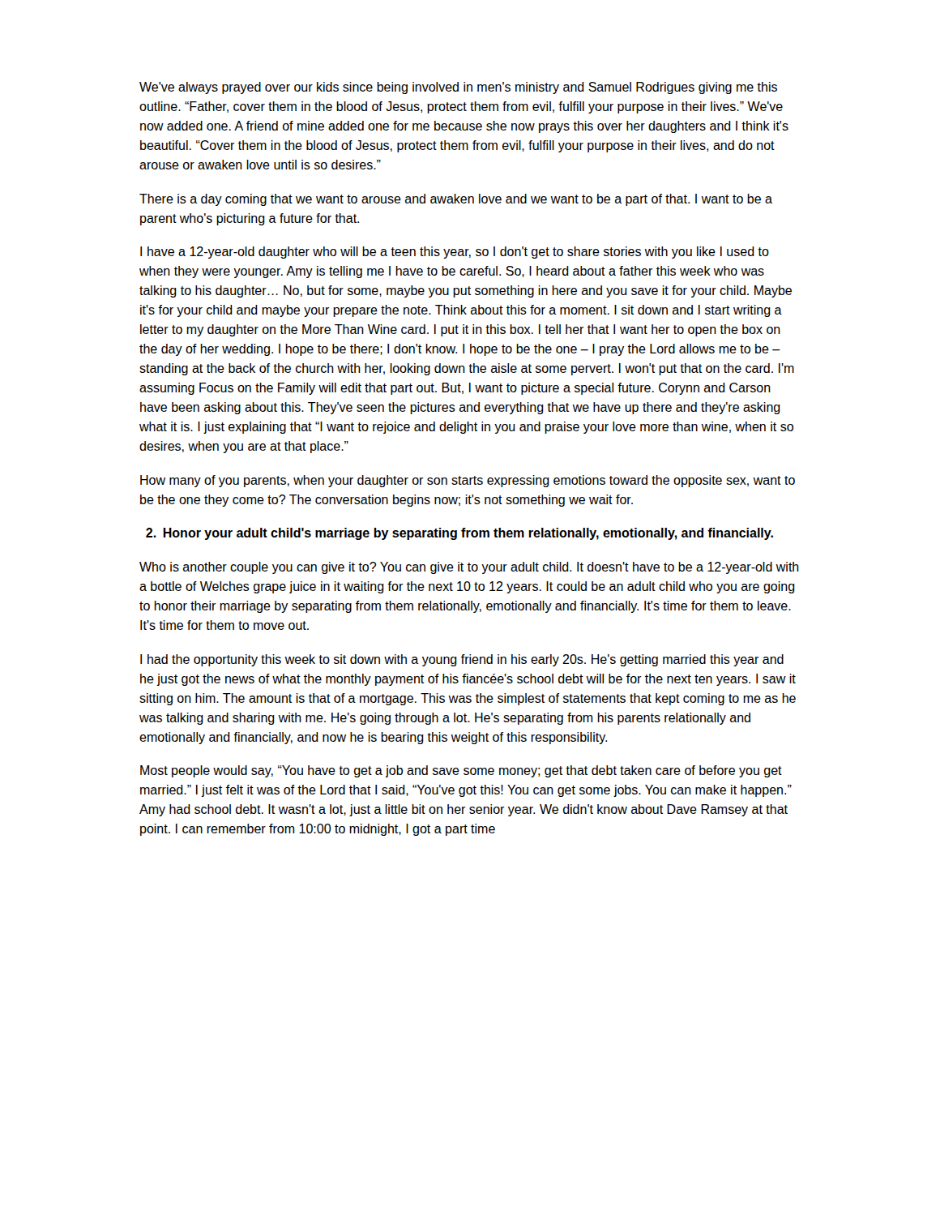We've always prayed over our kids since being involved in men's ministry and Samuel Rodrigues giving me this outline. “Father, cover them in the blood of Jesus, protect them from evil, fulfill your purpose in their lives.” We've now added one. A friend of mine added one for me because she now prays this over her daughters and I think it's beautiful. “Cover them in the blood of Jesus, protect them from evil, fulfill your purpose in their lives, and do not arouse or awaken love until is so desires.”
There is a day coming that we want to arouse and awaken love and we want to be a part of that. I want to be a parent who's picturing a future for that.
I have a 12-year-old daughter who will be a teen this year, so I don't get to share stories with you like I used to when they were younger. Amy is telling me I have to be careful. So, I heard about a father this week who was talking to his daughter… No, but for some, maybe you put something in here and you save it for your child. Maybe it's for your child and maybe your prepare the note. Think about this for a moment. I sit down and I start writing a letter to my daughter on the More Than Wine card. I put it in this box. I tell her that I want her to open the box on the day of her wedding. I hope to be there; I don't know. I hope to be the one – I pray the Lord allows me to be – standing at the back of the church with her, looking down the aisle at some pervert. I won't put that on the card. I'm assuming Focus on the Family will edit that part out. But, I want to picture a special future. Corynn and Carson have been asking about this. They've seen the pictures and everything that we have up there and they're asking what it is. I just explaining that “I want to rejoice and delight in you and praise your love more than wine, when it so desires, when you are at that place.”
How many of you parents, when your daughter or son starts expressing emotions toward the opposite sex, want to be the one they come to? The conversation begins now; it's not something we wait for.
Honor your adult child's marriage by separating from them relationally, emotionally, and financially.
Who is another couple you can give it to? You can give it to your adult child. It doesn't have to be a 12-year-old with a bottle of Welches grape juice in it waiting for the next 10 to 12 years. It could be an adult child who you are going to honor their marriage by separating from them relationally, emotionally and financially. It's time for them to leave. It's time for them to move out.
I had the opportunity this week to sit down with a young friend in his early 20s. He's getting married this year and he just got the news of what the monthly payment of his fiancée's school debt will be for the next ten years. I saw it sitting on him. The amount is that of a mortgage. This was the simplest of statements that kept coming to me as he was talking and sharing with me. He's going through a lot. He's separating from his parents relationally and emotionally and financially, and now he is bearing this weight of this responsibility.
Most people would say, “You have to get a job and save some money; get that debt taken care of before you get married.” I just felt it was of the Lord that I said, “You've got this! You can get some jobs. You can make it happen.” Amy had school debt. It wasn't a lot, just a little bit on her senior year. We didn't know about Dave Ramsey at that point. I can remember from 10:00 to midnight, I got a part time